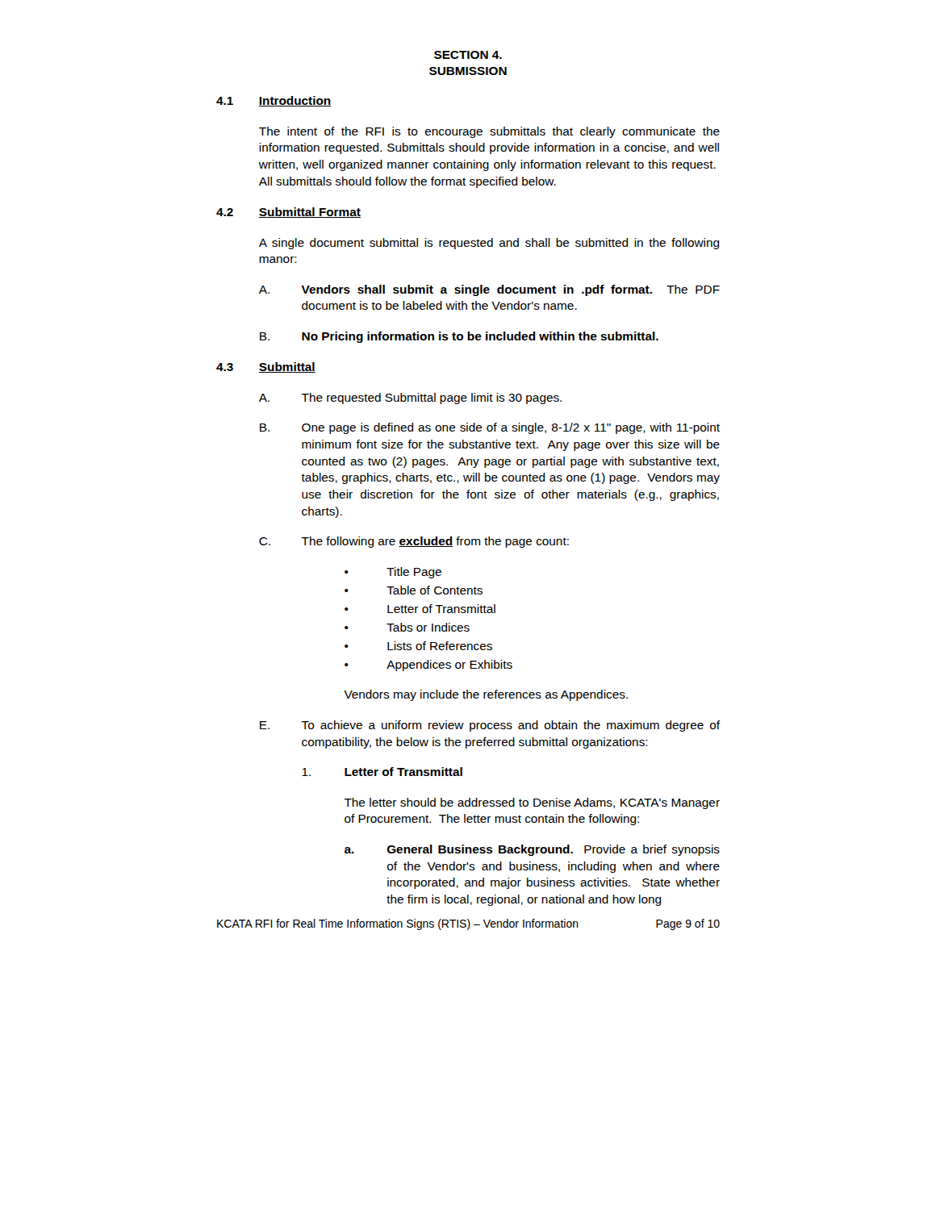SECTION 4. SUBMISSION
4.1
Introduction
The intent of the RFI is to encourage submittals that clearly communicate the information requested. Submittals should provide information in a concise, and well written, well organized manner containing only information relevant to this request. All submittals should follow the format specified below.
4.2
Submittal Format
A single document submittal is requested and shall be submitted in the following manor:
A.
Vendors shall submit a single document in .pdf format. The PDF document is to be labeled with the Vendor's name.
B.
No Pricing information is to be included within the submittal.
4.3
Submittal
A.
The requested Submittal page limit is 30 pages.
B.
One page is defined as one side of a single, 8-1/2 x 11" page, with 11-point minimum font size for the substantive text. Any page over this size will be counted as two (2) pages. Any page or partial page with substantive text, tables, graphics, charts, etc., will be counted as one (1) page. Vendors may use their discretion for the font size of other materials (e.g., graphics, charts).
C.
The following are excluded from the page count:
Title Page
Table of Contents
Letter of Transmittal
Tabs or Indices
Lists of References
Appendices or Exhibits
Vendors may include the references as Appendices.
E.
To achieve a uniform review process and obtain the maximum degree of compatibility, the below is the preferred submittal organizations:
1.
Letter of Transmittal
The letter should be addressed to Denise Adams, KCATA's Manager of Procurement. The letter must contain the following:
a.
General Business Background. Provide a brief synopsis of the Vendor's and business, including when and where incorporated, and major business activities. State whether the firm is local, regional, or national and how long
KCATA RFI for Real Time Information Signs (RTIS) – Vendor Information
Page 9 of 10